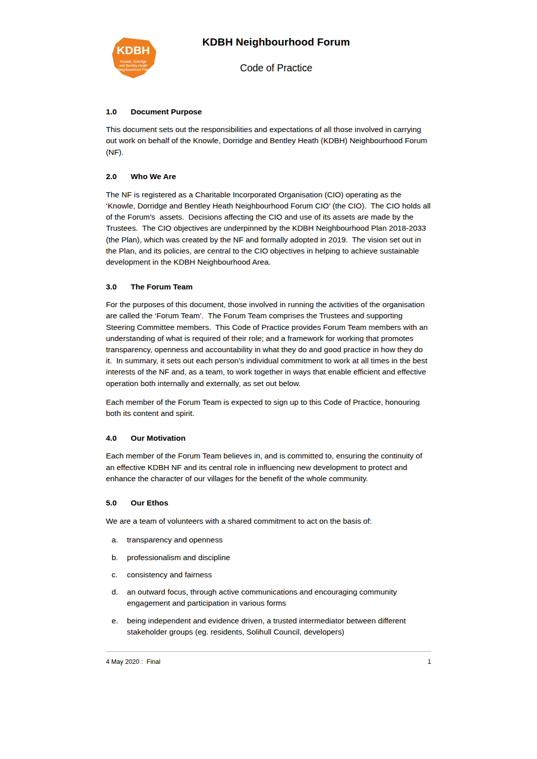KDBH Knowle, Dorridge and Bentley Heath Neighbourhood Plan
KDBH Neighbourhood Forum
Code of Practice
1.0 Document Purpose
This document sets out the responsibilities and expectations of all those involved in carrying out work on behalf of the Knowle, Dorridge and Bentley Heath (KDBH) Neighbourhood Forum (NF).
2.0 Who We Are
The NF is registered as a Charitable Incorporated Organisation (CIO) operating as the ‘Knowle, Dorridge and Bentley Heath Neighbourhood Forum CIO’ (the CIO). The CIO holds all of the Forum's assets. Decisions affecting the CIO and use of its assets are made by the Trustees. The CIO objectives are underpinned by the KDBH Neighbourhood Plan 2018-2033 (the Plan), which was created by the NF and formally adopted in 2019. The vision set out in the Plan, and its policies, are central to the CIO objectives in helping to achieve sustainable development in the KDBH Neighbourhood Area.
3.0 The Forum Team
For the purposes of this document, those involved in running the activities of the organisation are called the ‘Forum Team’. The Forum Team comprises the Trustees and supporting Steering Committee members. This Code of Practice provides Forum Team members with an understanding of what is required of their role; and a framework for working that promotes transparency, openness and accountability in what they do and good practice in how they do it. In summary, it sets out each person’s individual commitment to work at all times in the best interests of the NF and, as a team, to work together in ways that enable efficient and effective operation both internally and externally, as set out below.
Each member of the Forum Team is expected to sign up to this Code of Practice, honouring both its content and spirit.
4.0 Our Motivation
Each member of the Forum Team believes in, and is committed to, ensuring the continuity of an effective KDBH NF and its central role in influencing new development to protect and enhance the character of our villages for the benefit of the whole community.
5.0 Our Ethos
We are a team of volunteers with a shared commitment to act on the basis of:
a. transparency and openness
b. professionalism and discipline
c. consistency and fairness
d. an outward focus, through active communications and encouraging community engagement and participation in various forms
e. being independent and evidence driven, a trusted intermediator between different stakeholder groups (eg. residents, Solihull Council, developers)
4 May 2020 : Final 1